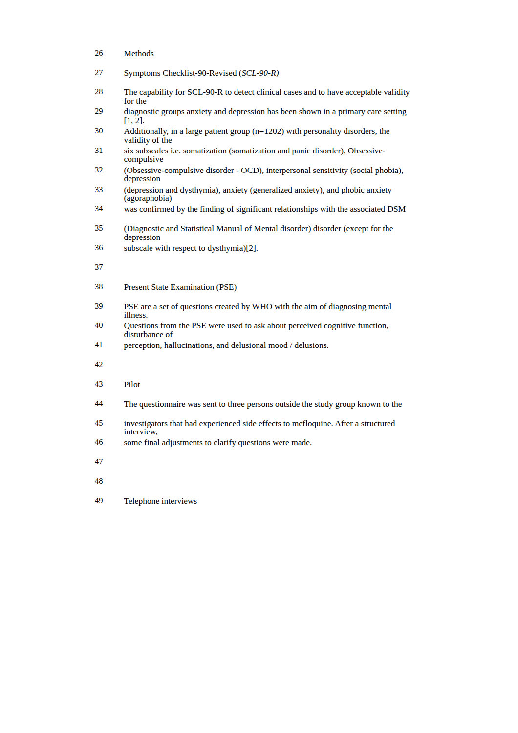| 26 | Methods |
| 27 | Symptoms Checklist-90-Revised ( SCL-90-R) |
| 28 | The capability for SCL-90-R to detect clinical cases and to have acceptable validity for the |
| 29 | diagnostic groups anxiety and depression has been shown in a primary care setting [1, 2]. |
| 30 | Additionally, in a large patient group (n=1202) with personality disorders, the validity of the |
| 31 | six subscales i.e. somatization (somatization and panic disorder), Obsessive-compulsive |
| 32 | (Obsessive-compulsive disorder - OCD), interpersonal sensitivity (social phobia), depression |
| 33 | (depression and dysthymia), anxiety (generalized anxiety), and phobic anxiety (agoraphobia) |
| 34 | was confirmed by the finding of significant relationships with the associated DSM |
| 35 | (Diagnostic and Statistical Manual of Mental disorder) disorder (except for the depression |
| 36 | subscale with respect to dysthymia)[2]. |
| 37 | |
| 38 | Present State Examination (PSE) |
| 39 | PSE are a set of questions created by WHO with the aim of diagnosing mental illness. |
| 40 | Questions from the PSE were used to ask about perceived cognitive function, disturbance of |
| 41 | perception, hallucinations, and delusional mood / delusions. |
| 42 | |
| 43 | Pilot |
| 44 | The questionnaire was sent to three persons outside the study group known to the |
| 45 | investigators that had experienced side effects to mefloquine. After a structured interview, |
| 46 | some final adjustments to clarify questions were made. |
| 47 | |
| 48 | |
| 49 | Telephone interviews |